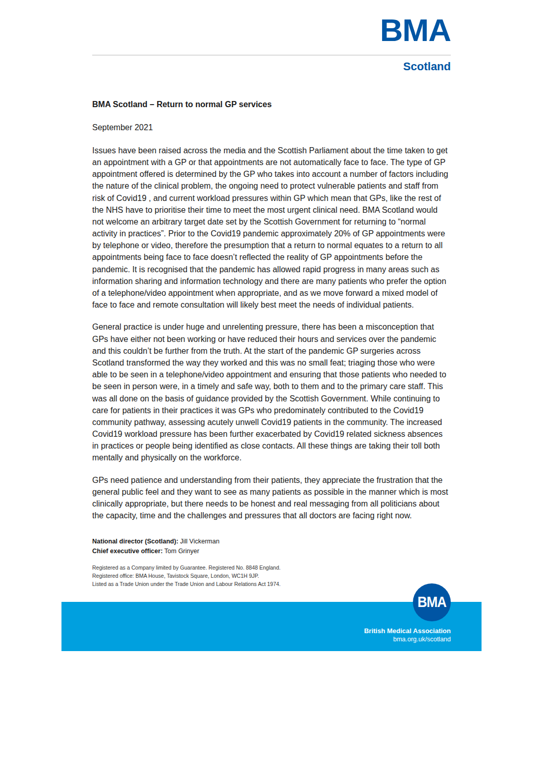BMA
Scotland
BMA Scotland – Return to normal GP services
September 2021
Issues have been raised across the media and the Scottish Parliament about the time taken to get an appointment with a GP or that appointments are not automatically face to face. The type of GP appointment offered is determined by the GP who takes into account a number of factors including the nature of the clinical problem, the ongoing need to protect vulnerable patients and staff from risk of Covid19 , and current workload pressures within GP which mean that GPs, like the rest of the NHS have to prioritise their time to meet the most urgent clinical need. BMA Scotland would not welcome an arbitrary target date set by the Scottish Government for returning to “normal activity in practices”. Prior to the Covid19 pandemic approximately 20% of GP appointments were by telephone or video, therefore the presumption that a return to normal equates to a return to all appointments being face to face doesn’t reflected the reality of GP appointments before the pandemic. It is recognised that the pandemic has allowed rapid progress in many areas such as information sharing and information technology and there are many patients who prefer the option of a telephone/video appointment when appropriate, and as we move forward a mixed model of face to face and remote consultation will likely best meet the needs of individual patients.
General practice is under huge and unrelenting pressure, there has been a misconception that GPs have either not been working or have reduced their hours and services over the pandemic and this couldn’t be further from the truth. At the start of the pandemic GP surgeries across Scotland transformed the way they worked and this was no small feat; triaging those who were able to be seen in a telephone/video appointment and ensuring that those patients who needed to be seen in person were, in a timely and safe way, both to them and to the primary care staff. This was all done on the basis of guidance provided by the Scottish Government. While continuing to care for patients in their practices it was GPs who predominately contributed to the Covid19 community pathway, assessing acutely unwell Covid19 patients in the community. The increased Covid19 workload pressure has been further exacerbated by Covid19 related sickness absences in practices or people being identified as close contacts. All these things are taking their toll both mentally and physically on the workforce.
GPs need patience and understanding from their patients, they appreciate the frustration that the general public feel and they want to see as many patients as possible in the manner which is most clinically appropriate, but there needs to be honest and real messaging from all politicians about the capacity, time and the challenges and pressures that all doctors are facing right now.
National director (Scotland): Jill Vickerman
Chief executive officer: Tom Grinyer
Registered as a Company limited by Guarantee. Registered No. 8848 England.
Registered office: BMA House, Tavistock Square, London, WC1H 9JP.
Listed as a Trade Union under the Trade Union and Labour Relations Act 1974.
BMA
British Medical Association bma.org.uk/scotland